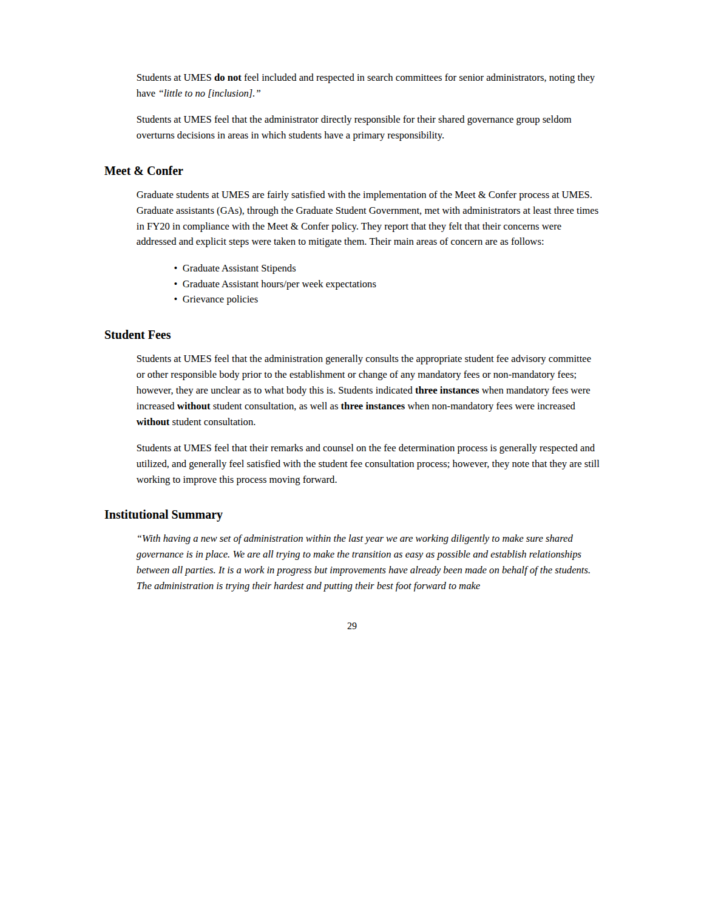Students at UMES do not feel included and respected in search committees for senior administrators, noting they have “little to no [inclusion].”
Students at UMES feel that the administrator directly responsible for their shared governance group seldom overturns decisions in areas in which students have a primary responsibility.
Meet & Confer
Graduate students at UMES are fairly satisfied with the implementation of the Meet & Confer process at UMES. Graduate assistants (GAs), through the Graduate Student Government, met with administrators at least three times in FY20 in compliance with the Meet & Confer policy. They report that they felt that their concerns were addressed and explicit steps were taken to mitigate them. Their main areas of concern are as follows:
Graduate Assistant Stipends
Graduate Assistant hours/per week expectations
Grievance policies
Student Fees
Students at UMES feel that the administration generally consults the appropriate student fee advisory committee or other responsible body prior to the establishment or change of any mandatory fees or non-mandatory fees; however, they are unclear as to what body this is. Students indicated three instances when mandatory fees were increased without student consultation, as well as three instances when non-mandatory fees were increased without student consultation.
Students at UMES feel that their remarks and counsel on the fee determination process is generally respected and utilized, and generally feel satisfied with the student fee consultation process; however, they note that they are still working to improve this process moving forward.
Institutional Summary
“With having a new set of administration within the last year we are working diligently to make sure shared governance is in place. We are all trying to make the transition as easy as possible and establish relationships between all parties. It is a work in progress but improvements have already been made on behalf of the students. The administration is trying their hardest and putting their best foot forward to make
29